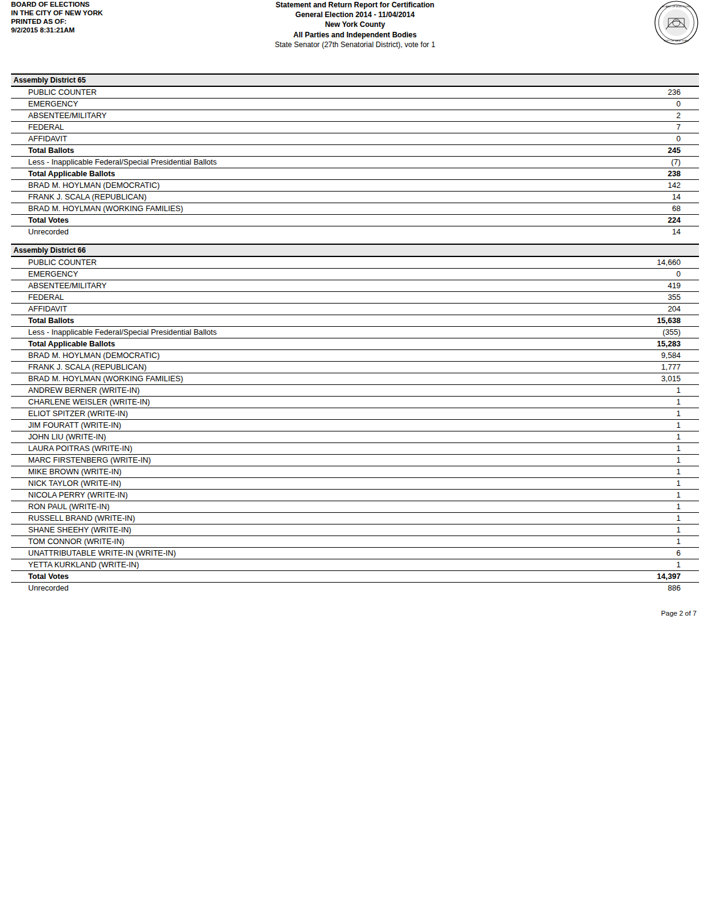Board of Elections
in the City of New York
Printed as of:
9/2/2015 8:31:21AM
Statement and Return Report for Certification
General Election 2014 - 11/04/2014
New York County
All Parties and Independent Bodies
State Senator (27th Senatorial District), vote for 1
BOARD OF ELECTIONS CITY OF NEW YORK
Assembly District 65
| PUBLIC COUNTER | 236 |
| EMERGENCY | 0 |
| ABSENTEE/MILITARY | 2 |
| FEDERAL | 7 |
| AFFIDAVIT | 0 |
| Total Ballots | 245 |
| Less - Inapplicable Federal/Special Presidential Ballots | (7) |
| Total Applicable Ballots | 238 |
| BRAD M. HOYLMAN (DEMOCRATIC) | 142 |
| FRANK J. SCALA (REPUBLICAN) | 14 |
| BRAD M. HOYLMAN (WORKING FAMILIES) | 68 |
| Total Votes | 224 |
| Unrecorded | 14 |
Assembly District 66
| PUBLIC COUNTER | 14,660 |
| EMERGENCY | 0 |
| ABSENTEE/MILITARY | 419 |
| FEDERAL | 355 |
| AFFIDAVIT | 204 |
| Total Ballots | 15,638 |
| Less - Inapplicable Federal/Special Presidential Ballots | (355) |
| Total Applicable Ballots | 15,283 |
| BRAD M. HOYLMAN (DEMOCRATIC) | 9,584 |
| FRANK J. SCALA (REPUBLICAN) | 1,777 |
| BRAD M. HOYLMAN (WORKING FAMILIES) | 3,015 |
| ANDREW BERNER (WRITE-IN) | 1 |
| CHARLENE WEISLER (WRITE-IN) | 1 |
| ELIOT SPITZER (WRITE-IN) | 1 |
| JIM FOURATT (WRITE-IN) | 1 |
| JOHN LIU (WRITE-IN) | 1 |
| LAURA POITRAS (WRITE-IN) | 1 |
| MARC FIRSTENBERG (WRITE-IN) | 1 |
| MIKE BROWN (WRITE-IN) | 1 |
| NICK TAYLOR (WRITE-IN) | 1 |
| NICOLA PERRY (WRITE-IN) | 1 |
| RON PAUL (WRITE-IN) | 1 |
| RUSSELL BRAND (WRITE-IN) | 1 |
| SHANE SHEEHY (WRITE-IN) | 1 |
| TOM CONNOR (WRITE-IN) | 1 |
| UNATTRIBUTABLE WRITE-IN (WRITE-IN) | 6 |
| YETTA KURKLAND (WRITE-IN) | 1 |
| Total Votes | 14,397 |
| Unrecorded | 886 |
Page 2 of 7